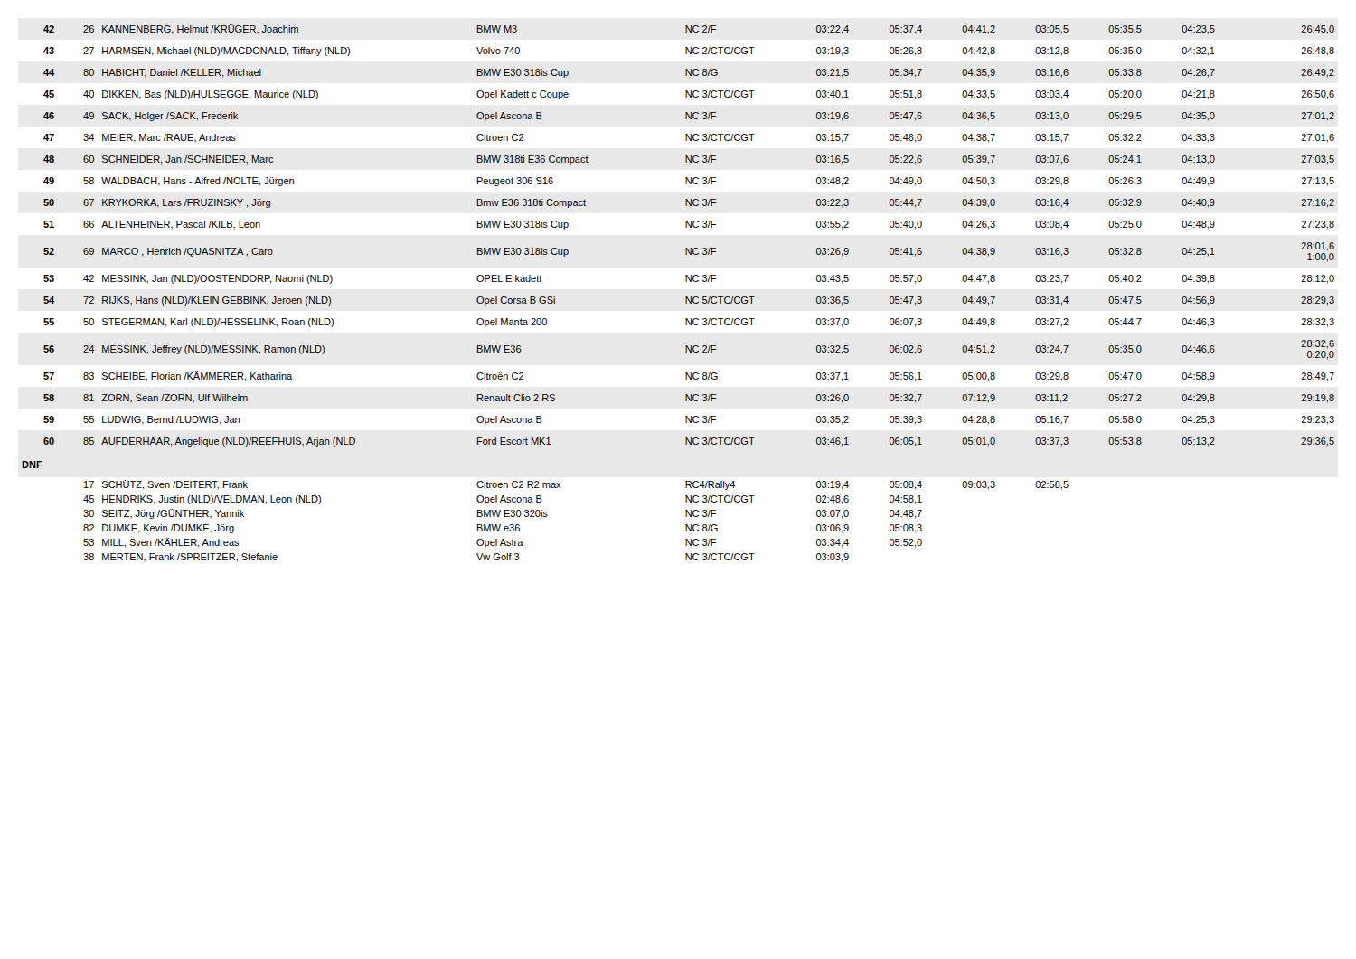| 42 | 26 | KANNENBERG, Helmut /KRÜGER, Joachim | BMW M3 | NC 2/F | 03:22,4 | 05:37,4 | 04:41,2 | 03:05,5 | 05:35,5 | 04:23,5 | 26:45,0 |
| 43 | 27 | HARMSEN, Michael (NLD)/MACDONALD, Tiffany (NLD) | Volvo 740 | NC 2/CTC/CGT | 03:19,3 | 05:26,8 | 04:42,8 | 03:12,8 | 05:35,0 | 04:32,1 | 26:48,8 |
| 44 | 80 | HABICHT, Daniel /KELLER, Michael | BMW E30 318is Cup | NC 8/G | 03:21,5 | 05:34,7 | 04:35,9 | 03:16,6 | 05:33,8 | 04:26,7 | 26:49,2 |
| 45 | 40 | DIKKEN, Bas (NLD)/HULSEGGE, Maurice (NLD) | Opel Kadett c Coupe | NC 3/CTC/CGT | 03:40,1 | 05:51,8 | 04:33,5 | 03:03,4 | 05:20,0 | 04:21,8 | 26:50,6 |
| 46 | 49 | SACK, Holger /SACK, Frederik | Opel Ascona B | NC 3/F | 03:19,6 | 05:47,6 | 04:36,5 | 03:13,0 | 05:29,5 | 04:35,0 | 27:01,2 |
| 47 | 34 | MEIER, Marc /RAUE, Andreas | Citroen C2 | NC 3/CTC/CGT | 03:15,7 | 05:46,0 | 04:38,7 | 03:15,7 | 05:32,2 | 04:33,3 | 27:01,6 |
| 48 | 60 | SCHNEIDER, Jan /SCHNEIDER, Marc | BMW 318ti E36 Compact | NC 3/F | 03:16,5 | 05:22,6 | 05:39,7 | 03:07,6 | 05:24,1 | 04:13,0 | 27:03,5 |
| 49 | 58 | WALDBACH, Hans - Alfred /NOLTE, Jürgen | Peugeot 306 S16 | NC 3/F | 03:48,2 | 04:49,0 | 04:50,3 | 03:29,8 | 05:26,3 | 04:49,9 | 27:13,5 |
| 50 | 67 | KRYKORKA, Lars /FRUZINSKY , Jörg | Bmw E36 318ti Compact | NC 3/F | 03:22,3 | 05:44,7 | 04:39,0 | 03:16,4 | 05:32,9 | 04:40,9 | 27:16,2 |
| 51 | 66 | ALTENHEINER, Pascal /KILB, Leon | BMW E30 318is Cup | NC 3/F | 03:55,2 | 05:40,0 | 04:26,3 | 03:08,4 | 05:25,0 | 04:48,9 | 27:23,8 |
| 52 | 69 | MARCO , Henrich /QUASNITZA , Caro | BMW E30 318is Cup | NC 3/F | 03:26,9 | 05:41,6 | 04:38,9 | 03:16,3 | 05:32,8 | 04:25,1 | 28:01,6 1:00,0 |
| 53 | 42 | MESSINK, Jan (NLD)/OOSTENDORP, Naomi (NLD) | OPEL E kadett | NC 3/F | 03:43,5 | 05:57,0 | 04:47,8 | 03:23,7 | 05:40,2 | 04:39,8 | 28:12,0 |
| 54 | 72 | RIJKS, Hans (NLD)/KLEIN GEBBINK, Jeroen (NLD) | Opel Corsa B GSi | NC 5/CTC/CGT | 03:36,5 | 05:47,3 | 04:49,7 | 03:31,4 | 05:47,5 | 04:56,9 | 28:29,3 |
| 55 | 50 | STEGERMAN, Karl (NLD)/HESSELINK, Roan (NLD) | Opel Manta 200 | NC 3/CTC/CGT | 03:37,0 | 06:07,3 | 04:49,8 | 03:27,2 | 05:44,7 | 04:46,3 | 28:32,3 |
| 56 | 24 | MESSINK, Jeffrey (NLD)/MESSINK, Ramon (NLD) | BMW E36 | NC 2/F | 03:32,5 | 06:02,6 | 04:51,2 | 03:24,7 | 05:35,0 | 04:46,6 | 28:32,6 0:20,0 |
| 57 | 83 | SCHEIBE, Florian /KÄMMERER, Katharina | Citroën C2 | NC 8/G | 03:37,1 | 05:56,1 | 05:00,8 | 03:29,8 | 05:47,0 | 04:58,9 | 28:49,7 |
| 58 | 81 | ZORN, Sean /ZORN, Ulf Wilhelm | Renault Clio 2 RS | NC 3/F | 03:26,0 | 05:32,7 | 07:12,9 | 03:11,2 | 05:27,2 | 04:29,8 | 29:19,8 |
| 59 | 55 | LUDWIG, Bernd /LUDWIG, Jan | Opel Ascona B | NC 3/F | 03:35,2 | 05:39,3 | 04:28,8 | 05:16,7 | 05:58,0 | 04:25,3 | 29:23,3 |
| 60 | 85 | AUFDERHAAR, Angelique (NLD)/REEFHUIS, Arjan (NLD | Ford Escort MK1 | NC 3/CTC/CGT | 03:46,1 | 06:05,1 | 05:01,0 | 03:37,3 | 05:53,8 | 05:13,2 | 29:36,5 |
DNF
| | 17 | SCHÜTZ, Sven /DEITERT, Frank | Citroen C2 R2 max | RC4/Rally4 | 03:19,4 | 05:08,4 | 09:03,3 | 02:58,5 | | | |
| | 45 | HENDRIKS, Justin (NLD)/VELDMAN, Leon (NLD) | Opel Ascona B | NC 3/CTC/CGT | 02:48,6 | 04:58,1 | | | | | |
| | 30 | SEITZ, Jörg /GÜNTHER, Yannik | BMW E30 320is | NC 3/F | 03:07,0 | 04:48,7 | | | | | |
| | 82 | DUMKE, Kevin /DUMKE, Jörg | BMW e36 | NC 8/G | 03:06,9 | 05:08,3 | | | | | |
| | 53 | MILL, Sven /KÄHLER, Andreas | Opel Astra | NC 3/F | 03:34,4 | 05:52,0 | | | | | |
| | 38 | MERTEN, Frank /SPREITZER, Stefanie | Vw Golf 3 | NC 3/CTC/CGT | 03:03,9 | | | | | | |